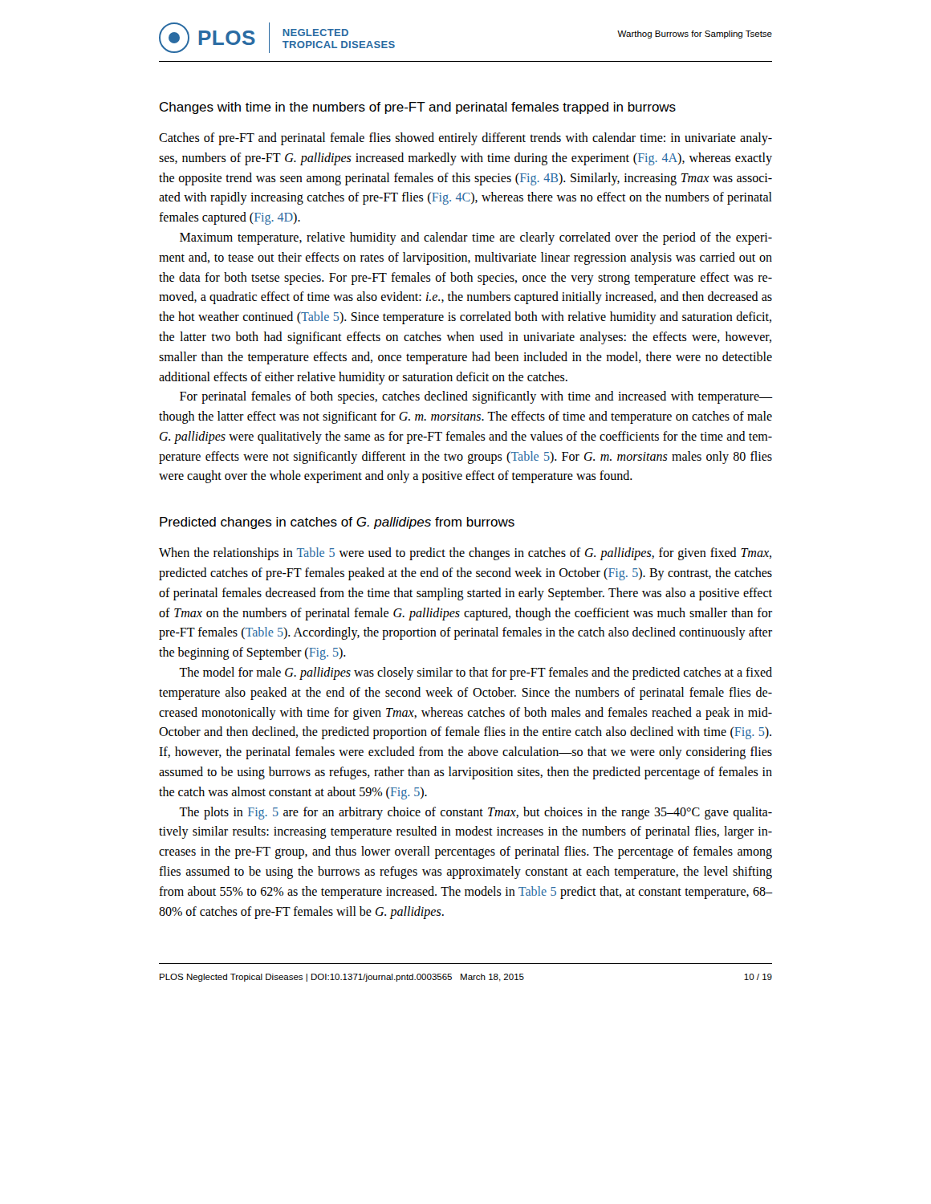PLOS
NEGLECTED TROPICAL DISEASES
Warthog Burrows for Sampling Tsetse
Changes with time in the numbers of pre-FT and perinatal females trapped in burrows
Catches of pre-FT and perinatal female flies showed entirely different trends with calendar time: in univariate analyses, numbers of pre-FT G. pallidipes increased markedly with time during the experiment (Fig. 4A), whereas exactly the opposite trend was seen among perinatal females of this species (Fig. 4B). Similarly, increasing Tmax was associated with rapidly increasing catches of pre-FT flies (Fig. 4C), whereas there was no effect on the numbers of perinatal females captured (Fig. 4D).
Maximum temperature, relative humidity and calendar time are clearly correlated over the period of the experiment and, to tease out their effects on rates of larviposition, multivariate linear regression analysis was carried out on the data for both tsetse species. For pre-FT females of both species, once the very strong temperature effect was removed, a quadratic effect of time was also evident: i.e., the numbers captured initially increased, and then decreased as the hot weather continued (Table 5). Since temperature is correlated both with relative humidity and saturation deficit, the latter two both had significant effects on catches when used in univariate analyses: the effects were, however, smaller than the temperature effects and, once temperature had been included in the model, there were no detectible additional effects of either relative humidity or saturation deficit on the catches.
For perinatal females of both species, catches declined significantly with time and increased with temperature—though the latter effect was not significant for G. m. morsitans. The effects of time and temperature on catches of male G. pallidipes were qualitatively the same as for pre-FT females and the values of the coefficients for the time and temperature effects were not significantly different in the two groups (Table 5). For G. m. morsitans males only 80 flies were caught over the whole experiment and only a positive effect of temperature was found.
Predicted changes in catches of G. pallidipes from burrows
When the relationships in Table 5 were used to predict the changes in catches of G. pallidipes, for given fixed Tmax, predicted catches of pre-FT females peaked at the end of the second week in October (Fig. 5). By contrast, the catches of perinatal females decreased from the time that sampling started in early September. There was also a positive effect of Tmax on the numbers of perinatal female G. pallidipes captured, though the coefficient was much smaller than for pre-FT females (Table 5). Accordingly, the proportion of perinatal females in the catch also declined continuously after the beginning of September (Fig. 5).
The model for male G. pallidipes was closely similar to that for pre-FT females and the predicted catches at a fixed temperature also peaked at the end of the second week of October. Since the numbers of perinatal female flies decreased monotonically with time for given Tmax, whereas catches of both males and females reached a peak in mid-October and then declined, the predicted proportion of female flies in the entire catch also declined with time (Fig. 5). If, however, the perinatal females were excluded from the above calculation—so that we were only considering flies assumed to be using burrows as refuges, rather than as larviposition sites, then the predicted percentage of females in the catch was almost constant at about 59% (Fig. 5).
The plots in Fig. 5 are for an arbitrary choice of constant Tmax, but choices in the range 35–40°C gave qualitatively similar results: increasing temperature resulted in modest increases in the numbers of perinatal flies, larger increases in the pre-FT group, and thus lower overall percentages of perinatal flies. The percentage of females among flies assumed to be using the burrows as refuges was approximately constant at each temperature, the level shifting from about 55% to 62% as the temperature increased. The models in Table 5 predict that, at constant temperature, 68–80% of catches of pre-FT females will be G. pallidipes.
PLOS Neglected Tropical Diseases | DOI:10.1371/journal.pntd.0003565 March 18, 2015
10 / 19